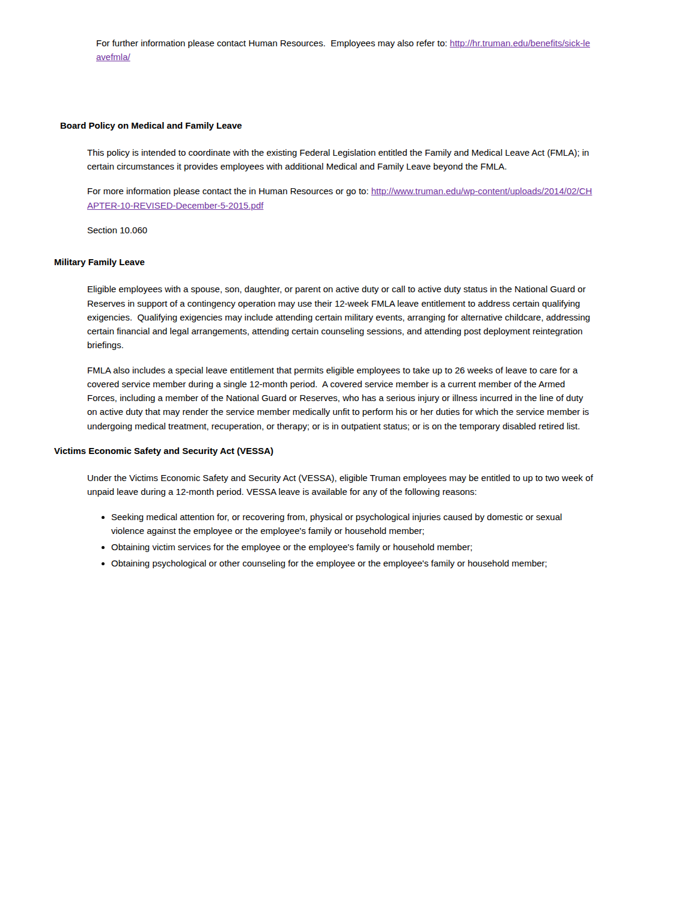For further information please contact Human Resources. Employees may also refer to: http://hr.truman.edu/benefits/sick-leavefmla/
Board Policy on Medical and Family Leave
This policy is intended to coordinate with the existing Federal Legislation entitled the Family and Medical Leave Act (FMLA); in certain circumstances it provides employees with additional Medical and Family Leave beyond the FMLA.
For more information please contact the in Human Resources or go to: http://www.truman.edu/wp-content/uploads/2014/02/CHAPTER-10-REVISED-December-5-2015.pdf
Section 10.060
Military Family Leave
Eligible employees with a spouse, son, daughter, or parent on active duty or call to active duty status in the National Guard or Reserves in support of a contingency operation may use their 12-week FMLA leave entitlement to address certain qualifying exigencies. Qualifying exigencies may include attending certain military events, arranging for alternative childcare, addressing certain financial and legal arrangements, attending certain counseling sessions, and attending post deployment reintegration briefings.
FMLA also includes a special leave entitlement that permits eligible employees to take up to 26 weeks of leave to care for a covered service member during a single 12-month period. A covered service member is a current member of the Armed Forces, including a member of the National Guard or Reserves, who has a serious injury or illness incurred in the line of duty on active duty that may render the service member medically unfit to perform his or her duties for which the service member is undergoing medical treatment, recuperation, or therapy; or is in outpatient status; or is on the temporary disabled retired list.
Victims Economic Safety and Security Act (VESSA)
Under the Victims Economic Safety and Security Act (VESSA), eligible Truman employees may be entitled to up to two week of unpaid leave during a 12-month period. VESSA leave is available for any of the following reasons:
Seeking medical attention for, or recovering from, physical or psychological injuries caused by domestic or sexual violence against the employee or the employee's family or household member;
Obtaining victim services for the employee or the employee's family or household member;
Obtaining psychological or other counseling for the employee or the employee's family or household member;